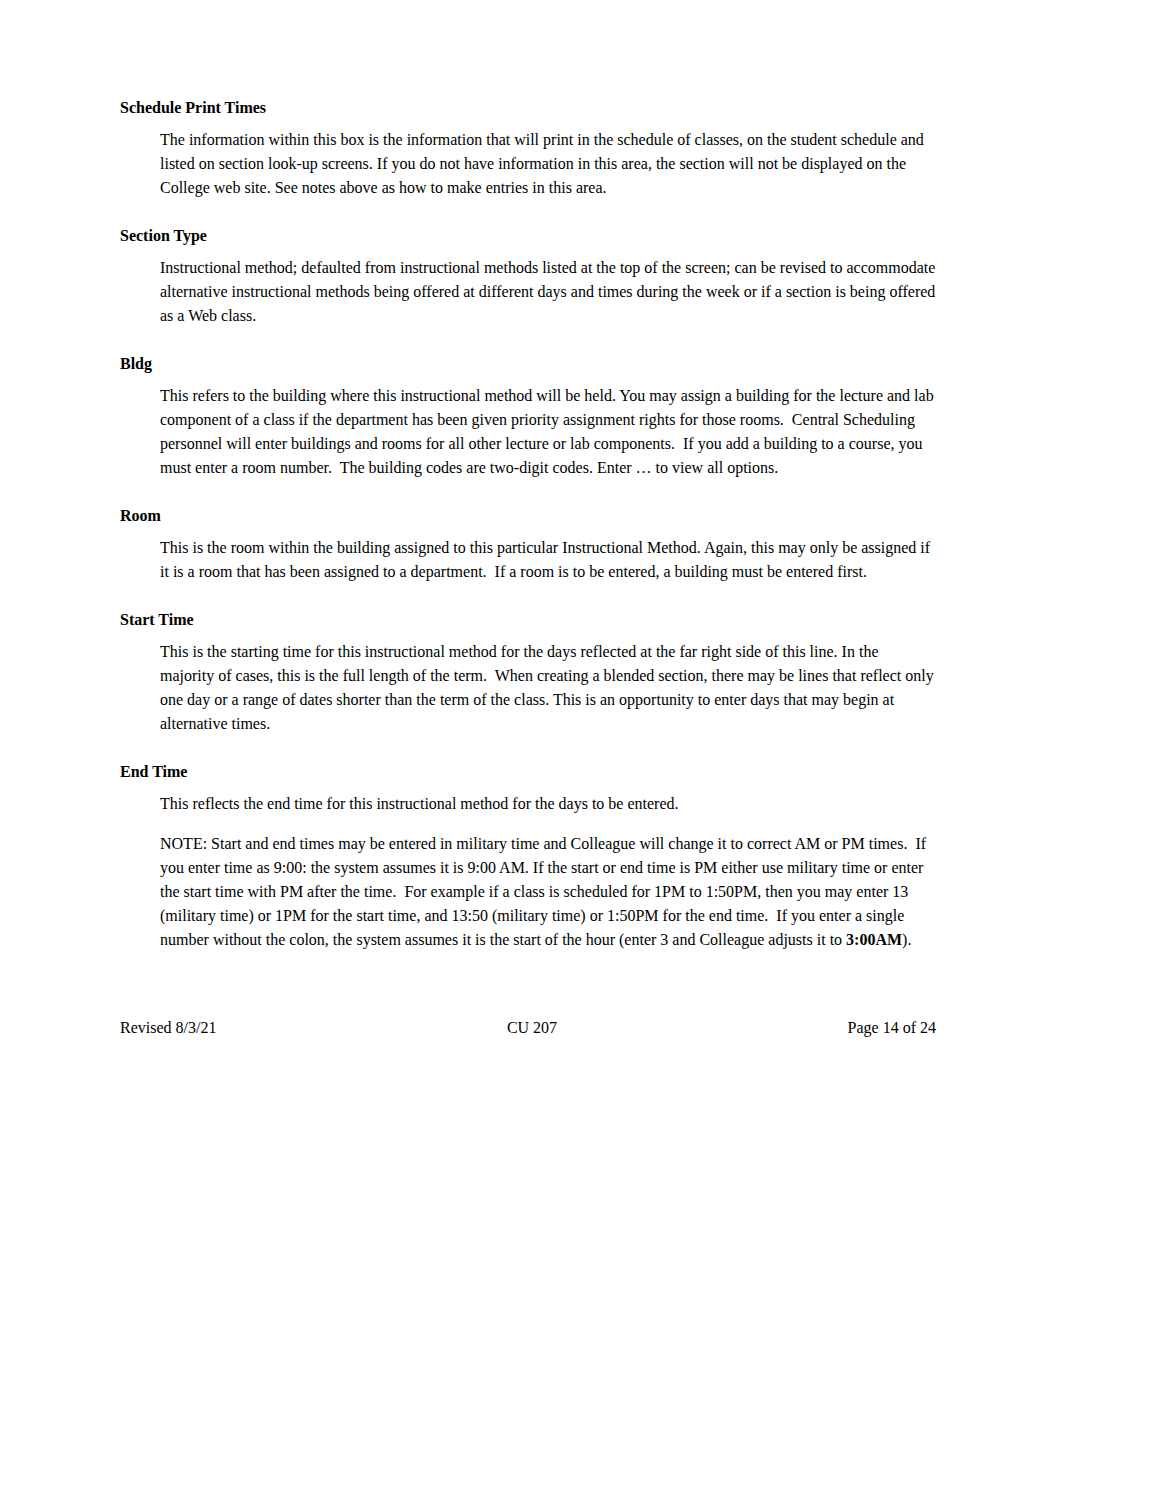Schedule Print Times
The information within this box is the information that will print in the schedule of classes, on the student schedule and listed on section look-up screens. If you do not have information in this area, the section will not be displayed on the College web site. See notes above as how to make entries in this area.
Section Type
Instructional method; defaulted from instructional methods listed at the top of the screen; can be revised to accommodate alternative instructional methods being offered at different days and times during the week or if a section is being offered as a Web class.
Bldg
This refers to the building where this instructional method will be held. You may assign a building for the lecture and lab component of a class if the department has been given priority assignment rights for those rooms. Central Scheduling personnel will enter buildings and rooms for all other lecture or lab components. If you add a building to a course, you must enter a room number. The building codes are two-digit codes. Enter … to view all options.
Room
This is the room within the building assigned to this particular Instructional Method. Again, this may only be assigned if it is a room that has been assigned to a department. If a room is to be entered, a building must be entered first.
Start Time
This is the starting time for this instructional method for the days reflected at the far right side of this line. In the majority of cases, this is the full length of the term. When creating a blended section, there may be lines that reflect only one day or a range of dates shorter than the term of the class. This is an opportunity to enter days that may begin at alternative times.
End Time
This reflects the end time for this instructional method for the days to be entered.
NOTE: Start and end times may be entered in military time and Colleague will change it to correct AM or PM times. If you enter time as 9:00: the system assumes it is 9:00 AM. If the start or end time is PM either use military time or enter the start time with PM after the time. For example if a class is scheduled for 1PM to 1:50PM, then you may enter 13 (military time) or 1PM for the start time, and 13:50 (military time) or 1:50PM for the end time. If you enter a single number without the colon, the system assumes it is the start of the hour (enter 3 and Colleague adjusts it to 3:00AM).
Revised 8/3/21 CU 207 Page 14 of 24